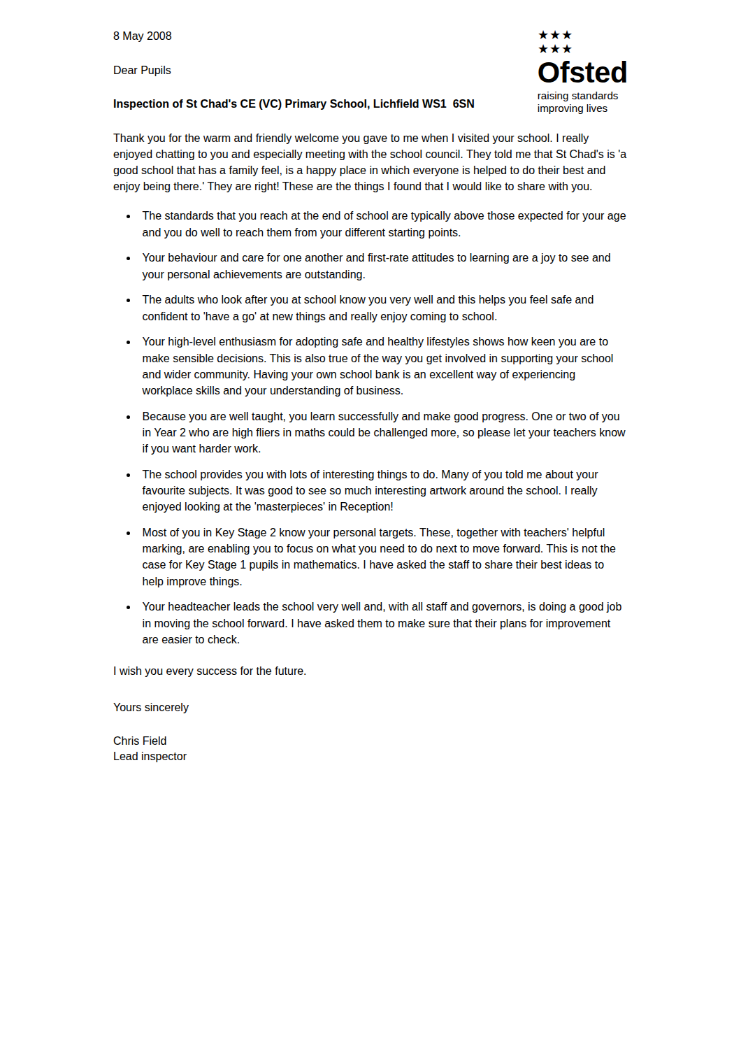8 May 2008
Dear Pupils
Inspection of St Chad's CE (VC) Primary School, Lichfield WS1 6SN
★★★
★★★
Ofsted
raising standards
improving lives
Thank you for the warm and friendly welcome you gave to me when I visited your school. I really enjoyed chatting to you and especially meeting with the school council. They told me that St Chad's is 'a good school that has a family feel, is a happy place in which everyone is helped to do their best and enjoy being there.' They are right! These are the things I found that I would like to share with you.
The standards that you reach at the end of school are typically above those expected for your age and you do well to reach them from your different starting points.
Your behaviour and care for one another and first-rate attitudes to learning are a joy to see and your personal achievements are outstanding.
The adults who look after you at school know you very well and this helps you feel safe and confident to 'have a go' at new things and really enjoy coming to school.
Your high-level enthusiasm for adopting safe and healthy lifestyles shows how keen you are to make sensible decisions. This is also true of the way you get involved in supporting your school and wider community. Having your own school bank is an excellent way of experiencing workplace skills and your understanding of business.
Because you are well taught, you learn successfully and make good progress. One or two of you in Year 2 who are high fliers in maths could be challenged more, so please let your teachers know if you want harder work.
The school provides you with lots of interesting things to do. Many of you told me about your favourite subjects. It was good to see so much interesting artwork around the school. I really enjoyed looking at the 'masterpieces' in Reception!
Most of you in Key Stage 2 know your personal targets. These, together with teachers' helpful marking, are enabling you to focus on what you need to do next to move forward. This is not the case for Key Stage 1 pupils in mathematics. I have asked the staff to share their best ideas to help improve things.
Your headteacher leads the school very well and, with all staff and governors, is doing a good job in moving the school forward. I have asked them to make sure that their plans for improvement are easier to check.
I wish you every success for the future.
Yours sincerely
Chris Field Lead inspector